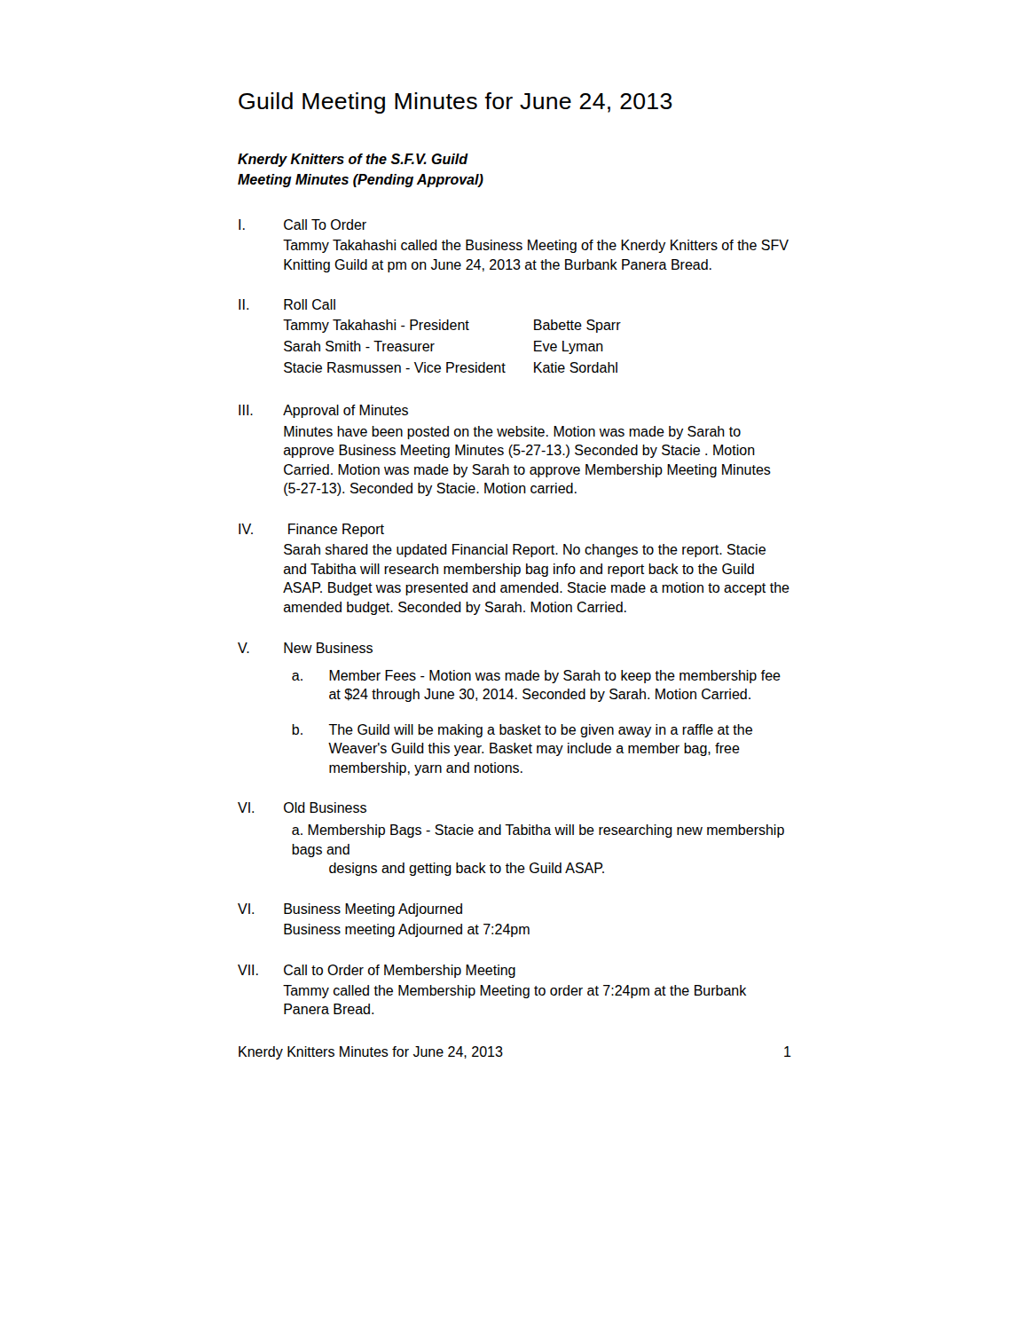Guild Meeting Minutes for June 24, 2013
Knerdy Knitters of the S.F.V. Guild
Meeting Minutes (Pending Approval)
I. Call To Order Tammy Takahashi called the Business Meeting of the Knerdy Knitters of the SFV Knitting Guild at pm on June 24, 2013 at the Burbank Panera Bread.
II. Roll Call
| Tammy Takahashi - President | Babette Sparr |
| Sarah Smith - Treasurer | Eve Lyman |
| Stacie Rasmussen - Vice President | Katie Sordahl |
III. Approval of Minutes Minutes have been posted on the website. Motion was made by Sarah to approve Business Meeting Minutes (5-27-13.) Seconded by Stacie . Motion Carried. Motion was made by Sarah to approve Membership Meeting Minutes (5-27-13). Seconded by Stacie. Motion carried.
IV. Finance Report Sarah shared the updated Financial Report. No changes to the report. Stacie and Tabitha will research membership bag info and report back to the Guild ASAP. Budget was presented and amended. Stacie made a motion to accept the amended budget. Seconded by Sarah. Motion Carried.
V. New Business
a. Member Fees - Motion was made by Sarah to keep the membership fee at $24 through June 30, 2014. Seconded by Sarah. Motion Carried.
b. The Guild will be making a basket to be given away in a raffle at the Weaver's Guild this year. Basket may include a member bag, free membership, yarn and notions.
VI. Old Business
a. Membership Bags - Stacie and Tabitha will be researching new membership bags and designs and getting back to the Guild ASAP.
VI. Business Meeting Adjourned Business meeting Adjourned at 7:24pm
VII. Call to Order of Membership Meeting Tammy called the Membership Meeting to order at 7:24pm at the Burbank Panera Bread.
Knerdy Knitters Minutes for June 24, 2013 1